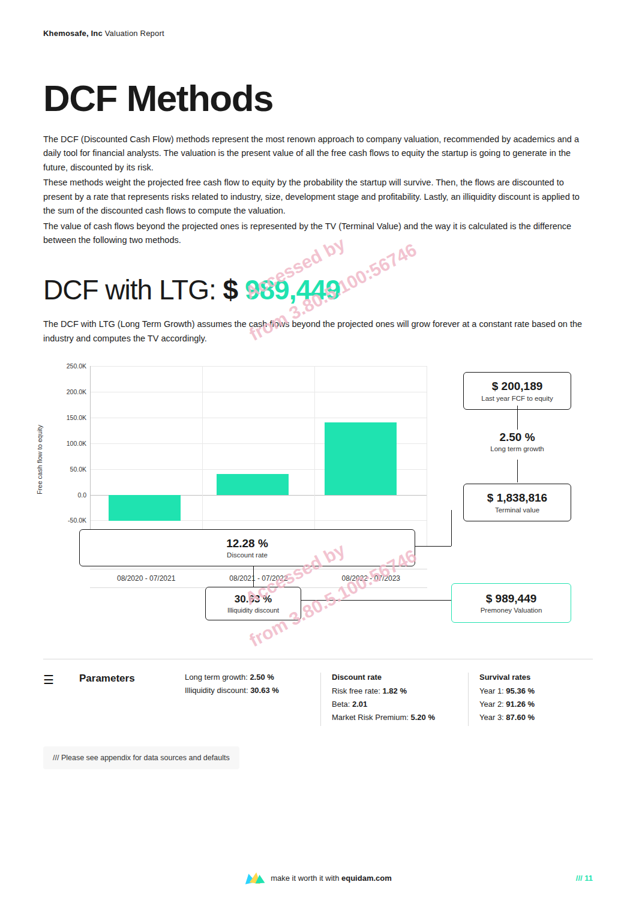Khemosafe, Inc Valuation Report
DCF Methods
The DCF (Discounted Cash Flow) methods represent the most renown approach to company valuation, recommended by academics and a daily tool for financial analysts. The valuation is the present value of all the free cash flows to equity the startup is going to generate in the future, discounted by its risk.
These methods weight the projected free cash flow to equity by the probability the startup will survive. Then, the flows are discounted to present by a rate that represents risks related to industry, size, development stage and profitability. Lastly, an illiquidity discount is applied to the sum of the discounted cash flows to compute the valuation.
The value of cash flows beyond the projected ones is represented by the TV (Terminal Value) and the way it is calculated is the difference between the following two methods.
DCF with LTG: $ 989,449
The DCF with LTG (Long Term Growth) assumes the cash flows beyond the projected ones will grow forever at a constant rate based on the industry and computes the TV accordingly.
Free cash flow to equity
250.0K 200.0K 150.0K 100.0K 50.0K 0.0 -50.0K
-$ 45,000
$ 57,295
$ 200,189
08/2020 - 07/2021
08/2021 - 07/2022
08/2022 - 07/2023
$ 200,189
Last year FCF to equity
2.50 %
Long term growth
$ 1,838,816
Terminal value
12.28 %
Discount rate
30.63 %
Illiquidity discount
$ 989,449
Premoney Valuation
☰
Parameters
Long term growth: 2.50 %
Illiquidity discount: 30.63 %
Discount rate
Risk free rate: 1.82 %
Beta: 2.01
Market Risk Premium: 5.20 %
Survival rates
Year 1: 95.36 %
Year 2: 91.26 %
Year 3: 87.60 %
/// Please see appendix for data sources and defaults
make it worth it with equidam.com
/// 11
Accessed by
from 3.80.5.100:56746
Accessed by
from 3.80.5.100:56746